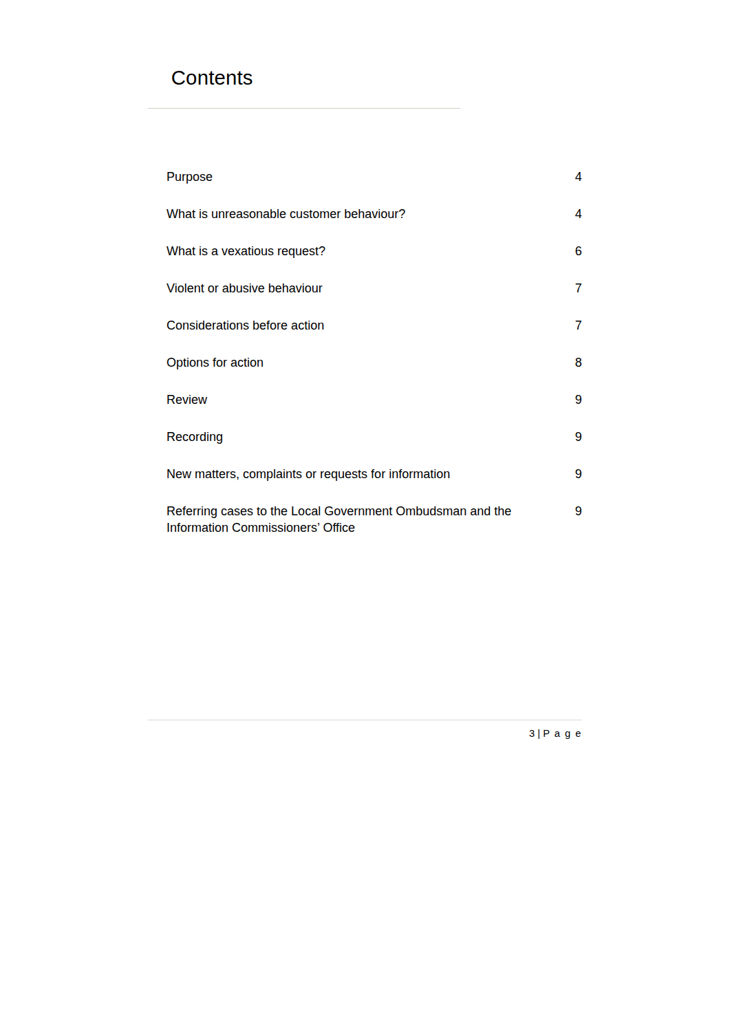Contents
| Purpose | 4 |
| What is unreasonable customer behaviour? | 4 |
| What is a vexatious request? | 6 |
| Violent or abusive behaviour | 7 |
| Considerations before action | 7 |
| Options for action | 8 |
| Review | 9 |
| Recording | 9 |
| New matters, complaints or requests for information | 9 |
| Referring cases to the Local Government Ombudsman and the Information Commissioners’ Office | 9 |
3 | P a g e